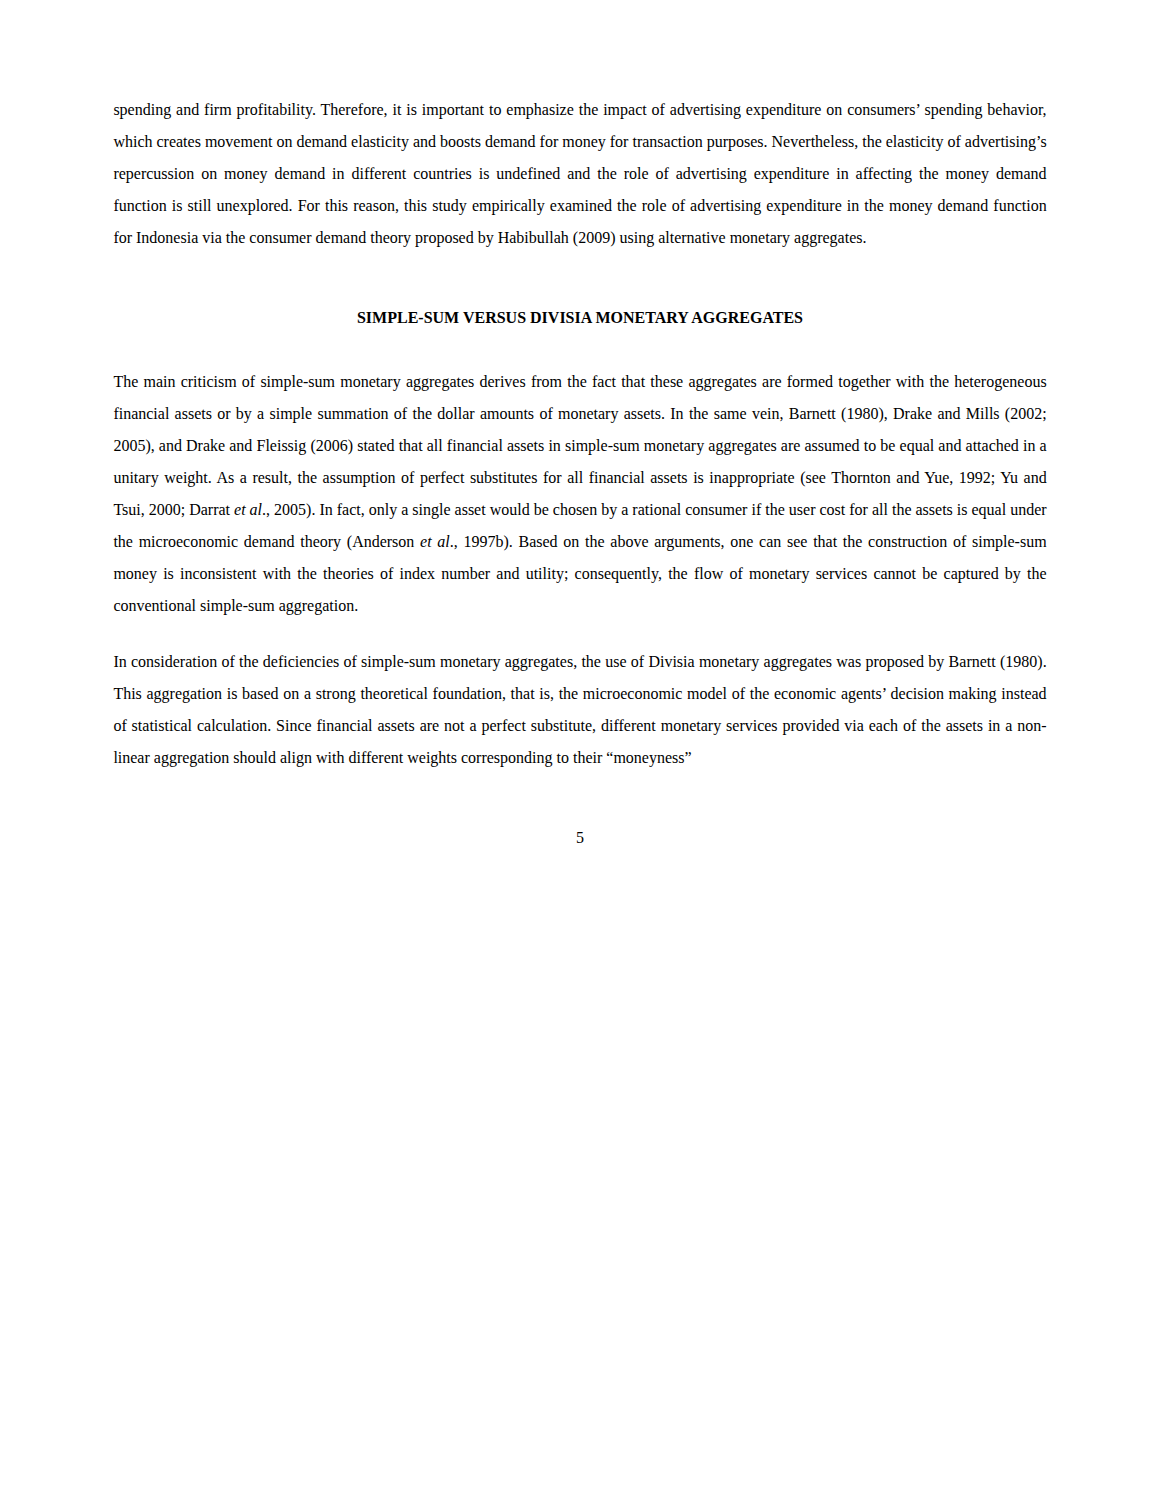spending and firm profitability. Therefore, it is important to emphasize the impact of advertising expenditure on consumers’ spending behavior, which creates movement on demand elasticity and boosts demand for money for transaction purposes. Nevertheless, the elasticity of advertising’s repercussion on money demand in different countries is undefined and the role of advertising expenditure in affecting the money demand function is still unexplored. For this reason, this study empirically examined the role of advertising expenditure in the money demand function for Indonesia via the consumer demand theory proposed by Habibullah (2009) using alternative monetary aggregates.
Simple-Sum versus Divisia Monetary Aggregates
The main criticism of simple-sum monetary aggregates derives from the fact that these aggregates are formed together with the heterogeneous financial assets or by a simple summation of the dollar amounts of monetary assets. In the same vein, Barnett (1980), Drake and Mills (2002; 2005), and Drake and Fleissig (2006) stated that all financial assets in simple-sum monetary aggregates are assumed to be equal and attached in a unitary weight. As a result, the assumption of perfect substitutes for all financial assets is inappropriate (see Thornton and Yue, 1992; Yu and Tsui, 2000; Darrat et al., 2005). In fact, only a single asset would be chosen by a rational consumer if the user cost for all the assets is equal under the microeconomic demand theory (Anderson et al., 1997b). Based on the above arguments, one can see that the construction of simple-sum money is inconsistent with the theories of index number and utility; consequently, the flow of monetary services cannot be captured by the conventional simple-sum aggregation.
In consideration of the deficiencies of simple-sum monetary aggregates, the use of Divisia monetary aggregates was proposed by Barnett (1980). This aggregation is based on a strong theoretical foundation, that is, the microeconomic model of the economic agents’ decision making instead of statistical calculation. Since financial assets are not a perfect substitute, different monetary services provided via each of the assets in a non-linear aggregation should align with different weights corresponding to their “moneyness”
5